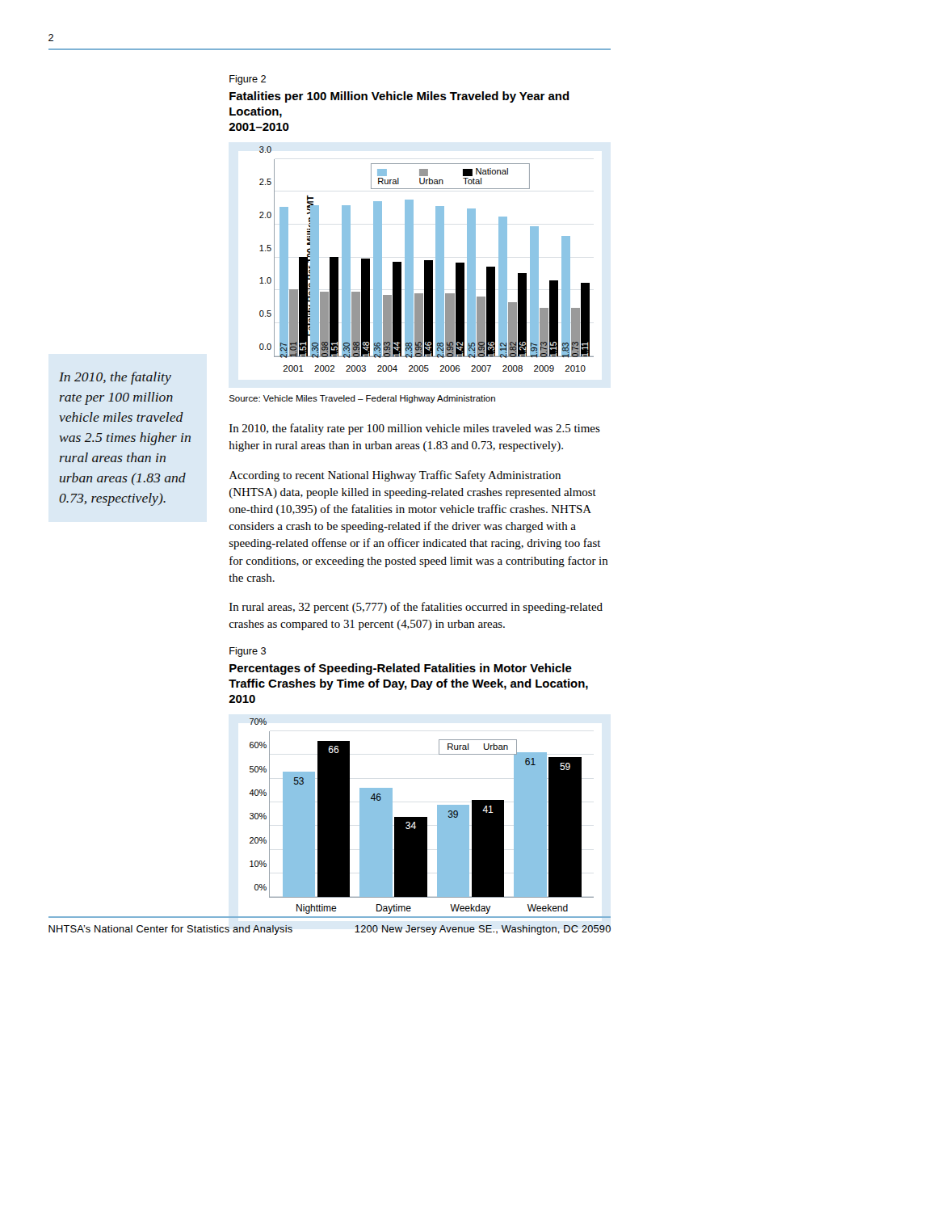2
In 2010, the fatality rate per 100 million vehicle miles traveled was 2.5 times higher in rural areas than in urban areas (1.83 and 0.73, respectively).
Figure 2
Fatalities per 100 Million Vehicle Miles Traveled by Year and Location,
2001–2010
Fatality Rate Per 100 Million VMT
Rural Urban National Total
0.0
0.5
1.0
1.5
2.0
2.5
3.0
2.27
1.01
1.51
2.30
0.98
1.51
2.30
0.98
1.48
2.36
0.93
1.44
2.38
0.95
1.46
2.28
0.95
1.42
2.25
0.90
1.36
2.12
0.82
1.26
1.97
0.73
1.15
1.83
0.73
1.11
20012002200320042005 20062007200820092010
Source: Vehicle Miles Traveled – Federal Highway Administration
In 2010, the fatality rate per 100 million vehicle miles traveled was 2.5 times higher in rural areas than in urban areas (1.83 and 0.73, respectively).
According to recent National Highway Traffic Safety Administration (NHTSA) data, people killed in speeding-related crashes represented almost one-third (10,395) of the fatalities in motor vehicle traffic crashes. NHTSA considers a crash to be speeding-related if the driver was charged with a speeding-related offense or if an officer indicated that racing, driving too fast for conditions, or exceeding the posted speed limit was a contributing factor in the crash.
In rural areas, 32 percent (5,777) of the fatalities occurred in speeding-related crashes as compared to 31 percent (4,507) in urban areas.
Figure 3
Percentages of Speeding-Related Fatalities in Motor Vehicle Traffic Crashes by Time of Day, Day of the Week, and Location, 2010
Rural Urban
0%
10%
20%
30%
40%
50%
60%
70%
53
66
46
34
39
41
61
59
Nighttime Daytime Weekday Weekend
NHTSA’s National Center for Statistics and Analysis
1200 New Jersey Avenue SE., Washington, DC 20590